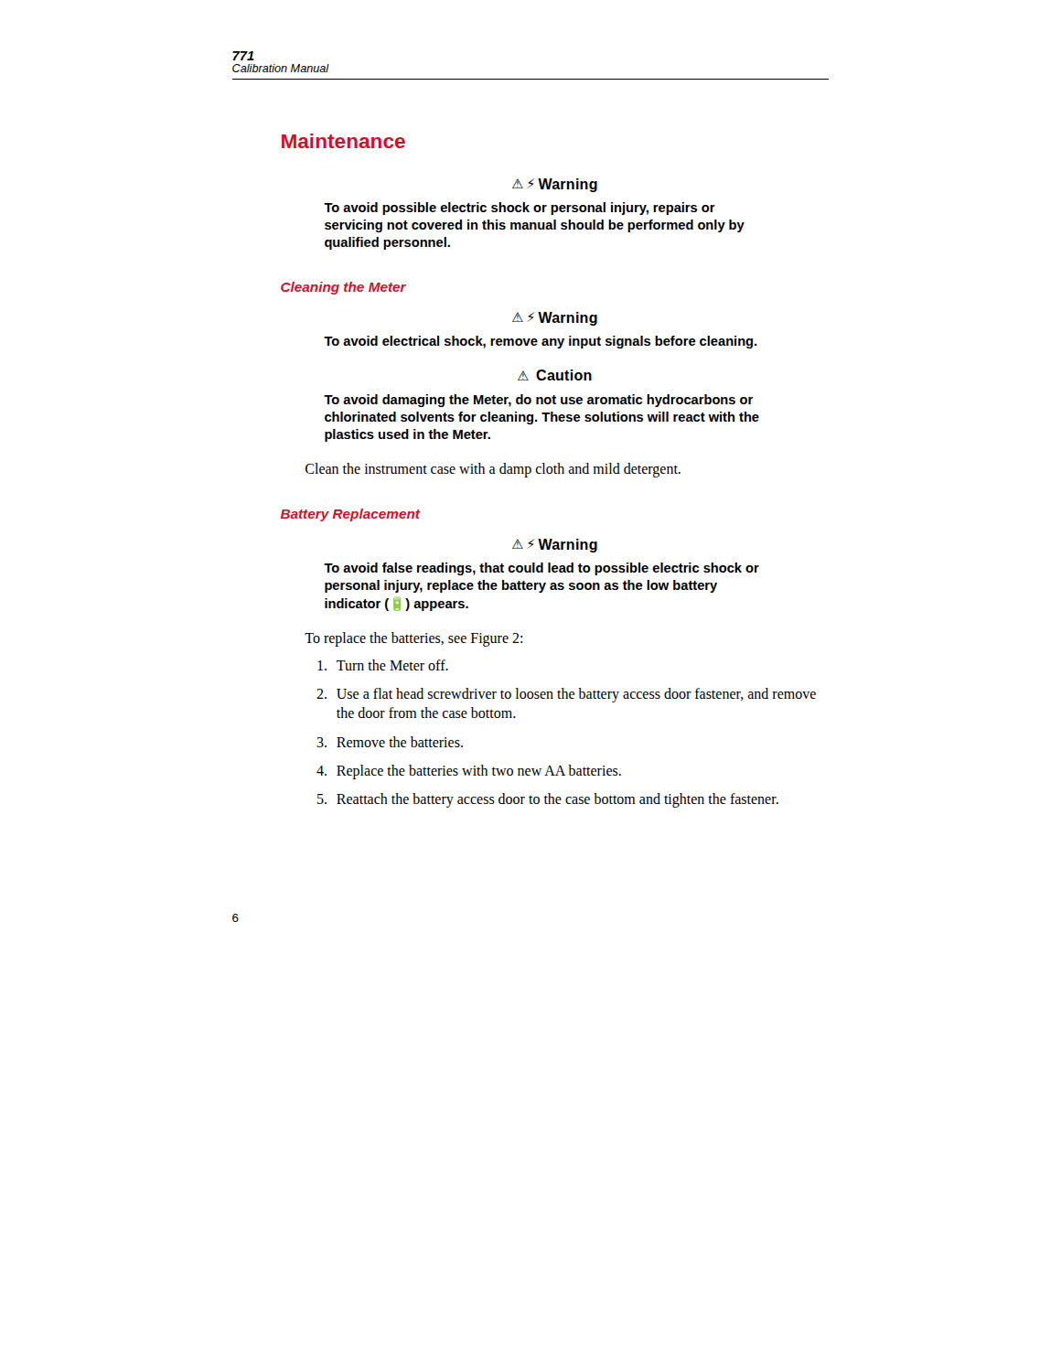771
Calibration Manual
Maintenance
⚠⚡Warning
To avoid possible electric shock or personal injury, repairs or servicing not covered in this manual should be performed only by qualified personnel.
Cleaning the Meter
⚠⚡Warning
To avoid electrical shock, remove any input signals before cleaning.
⚠ Caution
To avoid damaging the Meter, do not use aromatic hydrocarbons or chlorinated solvents for cleaning. These solutions will react with the plastics used in the Meter.
Clean the instrument case with a damp cloth and mild detergent.
Battery Replacement
⚠⚡Warning
To avoid false readings, that could lead to possible electric shock or personal injury, replace the battery as soon as the low battery indicator (🔋) appears.
To replace the batteries, see Figure 2:
Turn the Meter off.
Use a flat head screwdriver to loosen the battery access door fastener, and remove the door from the case bottom.
Remove the batteries.
Replace the batteries with two new AA batteries.
Reattach the battery access door to the case bottom and tighten the fastener.
6